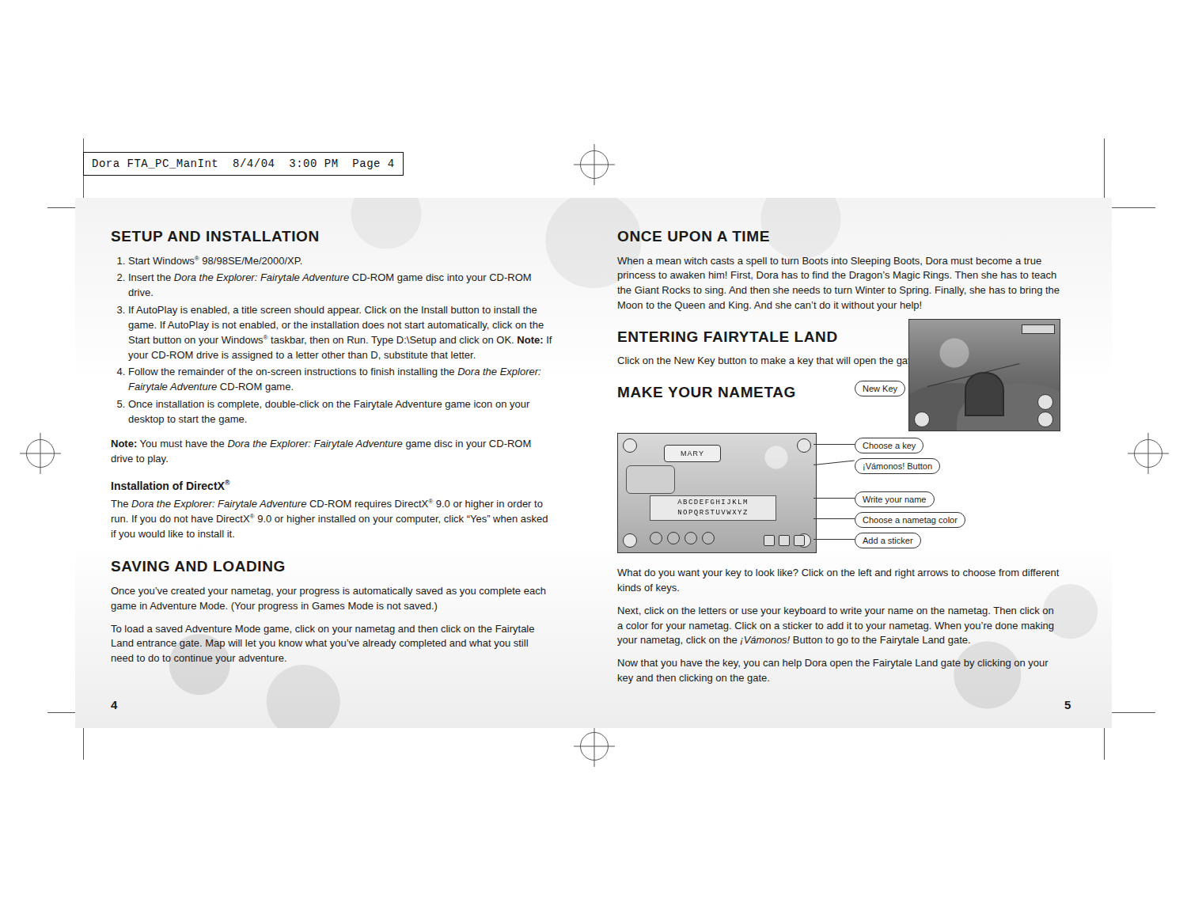Dora FTA_PC_ManInt 8/4/04 3:00 PM Page 4
Setup and Installation
Start Windows® 98/98SE/Me/2000/XP.
Insert the Dora the Explorer: Fairytale Adventure CD-ROM game disc into your CD-ROM drive.
If AutoPlay is enabled, a title screen should appear. Click on the Install button to install the game. If AutoPlay is not enabled, or the installation does not start automatically, click on the Start button on your Windows® taskbar, then on Run. Type D:\Setup and click on OK. Note: If your CD-ROM drive is assigned to a letter other than D, substitute that letter.
Follow the remainder of the on-screen instructions to finish installing the Dora the Explorer: Fairytale Adventure CD-ROM game.
Once installation is complete, double-click on the Fairytale Adventure game icon on your desktop to start the game.
Note: You must have the Dora the Explorer: Fairytale Adventure game disc in your CD-ROM drive to play.
Installation of DirectX®
The Dora the Explorer: Fairytale Adventure CD-ROM requires DirectX® 9.0 or higher in order to run. If you do not have DirectX® 9.0 or higher installed on your computer, click “Yes” when asked if you would like to install it.
Saving and Loading
Once you’ve created your nametag, your progress is automatically saved as you complete each game in Adventure Mode. (Your progress in Games Mode is not saved.)
To load a saved Adventure Mode game, click on your nametag and then click on the Fairytale Land entrance gate. Map will let you know what you’ve already completed and what you still need to do to continue your adventure.
Once Upon a Time
When a mean witch casts a spell to turn Boots into Sleeping Boots, Dora must become a true princess to awaken him! First, Dora has to find the Dragon’s Magic Rings. Then she has to teach the Giant Rocks to sing. And then she needs to turn Winter to Spring. Finally, she has to bring the Moon to the Queen and King. And she can’t do it without your help!
Entering Fairytale Land
Click on the New Key button to make a key that will open the gate to Fairytale Land.
Make Your Nametag
New Key
MARY
ABCDEFGHIJKLM
NOPQRSTUVWXYZ
Choose a key
¡Vámonos! Button
Write your name
Choose a nametag color
Add a sticker
What do you want your key to look like? Click on the left and right arrows to choose from different kinds of keys.
Next, click on the letters or use your keyboard to write your name on the nametag. Then click on a color for your nametag. Click on a sticker to add it to your nametag. When you’re done making your nametag, click on the ¡Vámonos! Button to go to the Fairytale Land gate.
Now that you have the key, you can help Dora open the Fairytale Land gate by clicking on your key and then clicking on the gate.
4
5